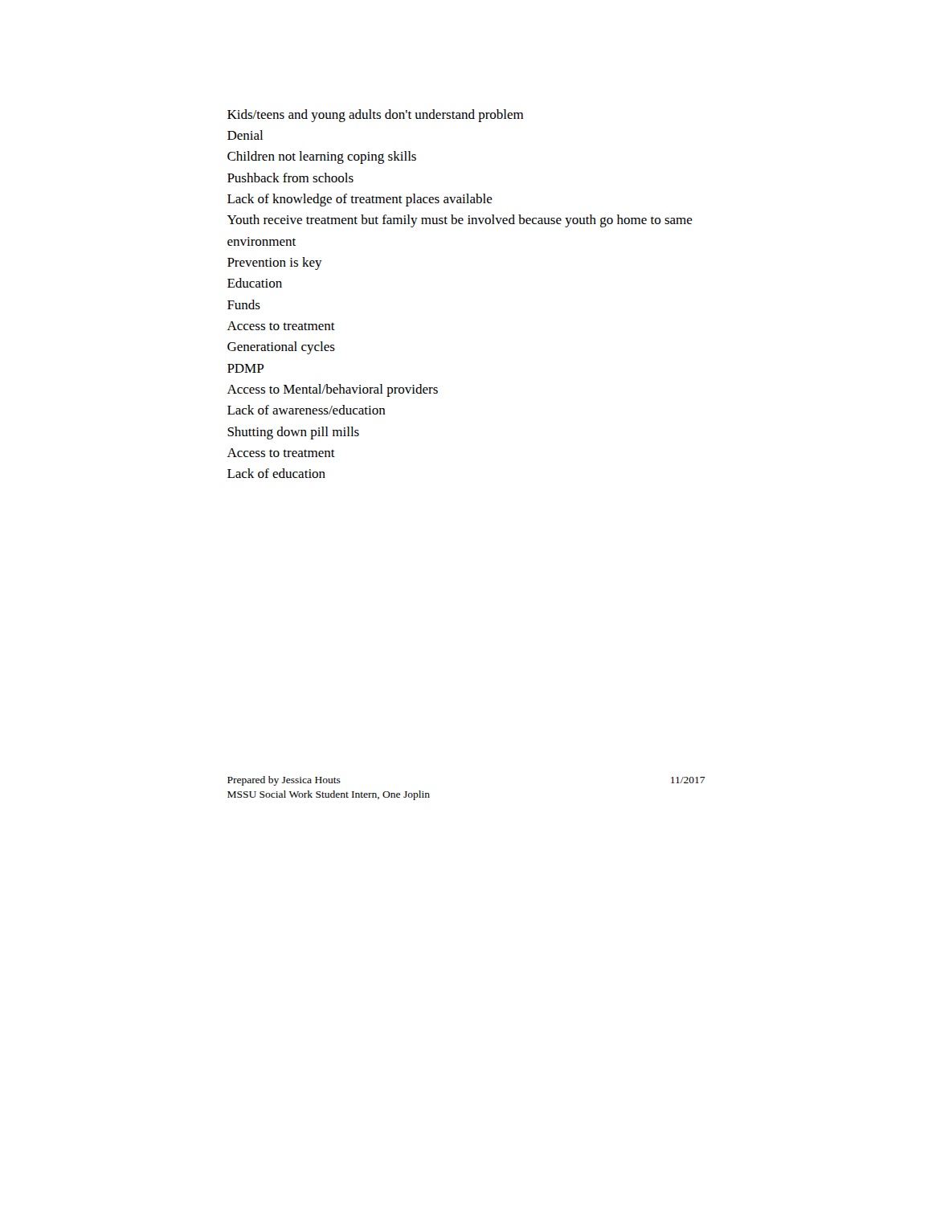Kids/teens and young adults don't understand problem
Denial
Children not learning coping skills
Pushback from schools
Lack of knowledge of treatment places available
Youth receive treatment but family must be involved because youth go home to same environment
Prevention is key
Education
Funds
Access to treatment
Generational cycles
PDMP
Access to Mental/behavioral providers
Lack of awareness/education
Shutting down pill mills
Access to treatment
Lack of education
Prepared by Jessica Houts 11/2017
MSSU Social Work Student Intern, One Joplin